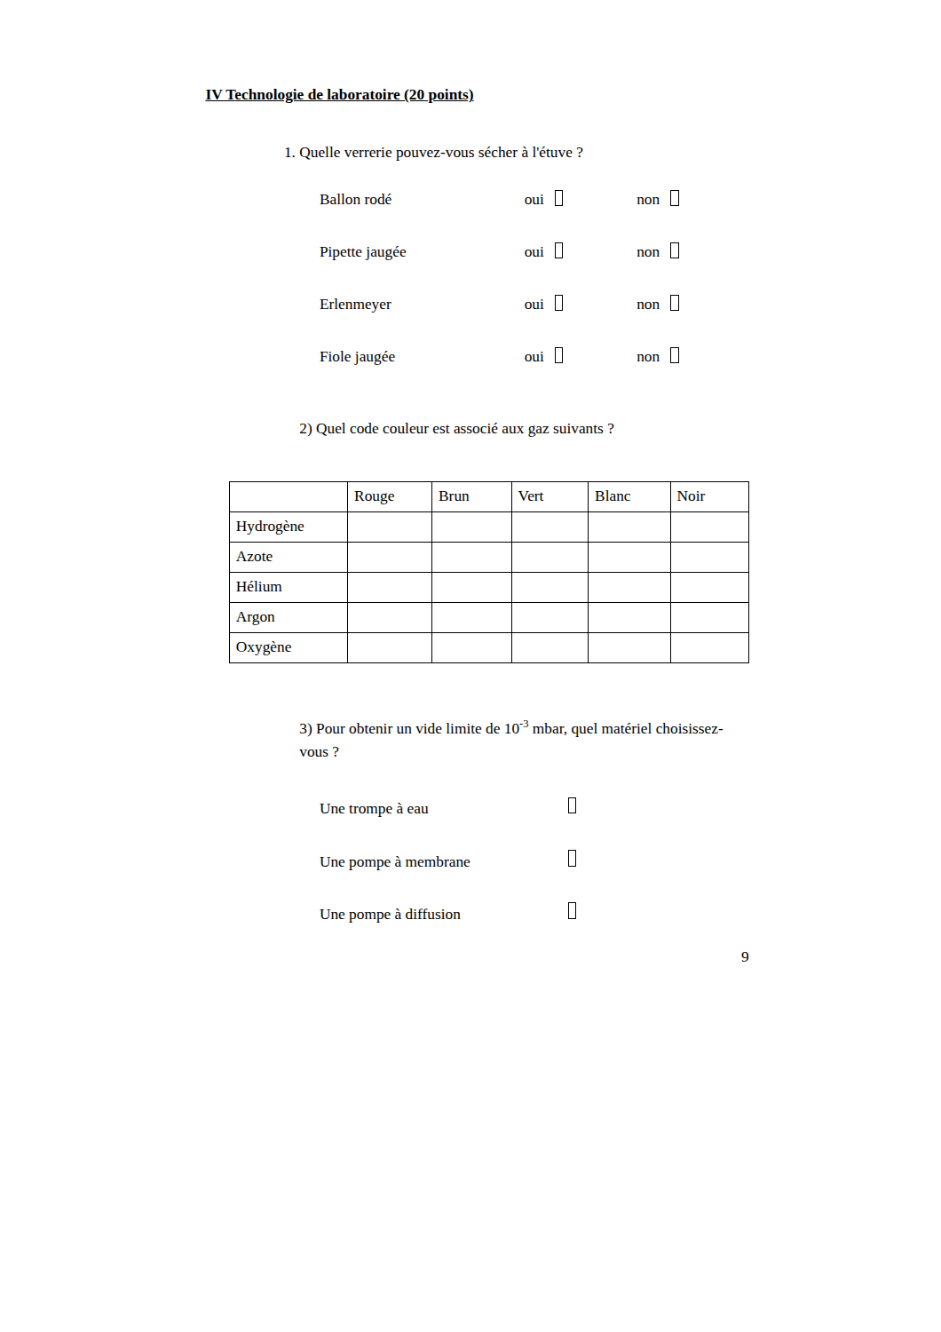IV Technologie de laboratoire (20 points)
Quelle verrerie pouvez-vous sécher à l'étuve ?
Ballon rodé oui non
Pipette jaugée oui non
Erlenmeyer oui non
Fiole jaugée oui non
2) Quel code couleur est associé aux gaz suivants ?
| | Rouge | Brun | Vert | Blanc | Noir |
| Hydrogène | | | | | |
| Azote | | | | | |
| Hélium | | | | | |
| Argon | | | | | |
| Oxygène | | | | | |
3) Pour obtenir un vide limite de 10-3 mbar, quel matériel choisissez-vous ?
Une trompe à eau
Une pompe à membrane
Une pompe à diffusion
9